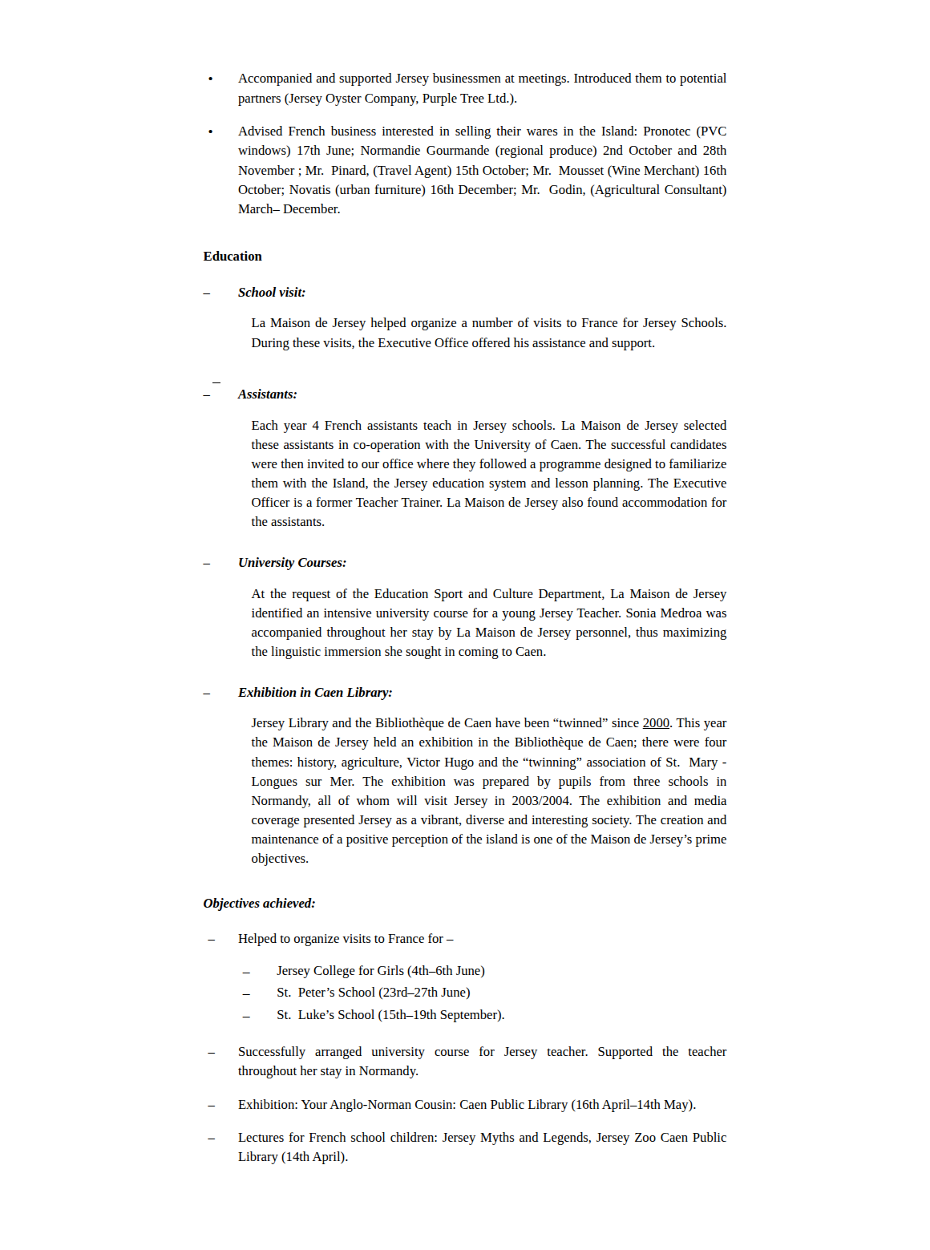Accompanied and supported Jersey businessmen at meetings. Introduced them to potential partners (Jersey Oyster Company, Purple Tree Ltd.).
Advised French business interested in selling their wares in the Island: Pronotec (PVC windows) 17th June; Normandie Gourmande (regional produce) 2nd October and 28th November ; Mr. Pinard, (Travel Agent) 15th October; Mr. Mousset (Wine Merchant) 16th October; Novatis (urban furniture) 16th December; Mr. Godin, (Agricultural Consultant) March– December.
Education
School visit:
La Maison de Jersey helped organize a number of visits to France for Jersey Schools. During these visits, the Executive Office offered his assistance and support.
Assistants:
Each year 4 French assistants teach in Jersey schools. La Maison de Jersey selected these assistants in co-operation with the University of Caen. The successful candidates were then invited to our office where they followed a programme designed to familiarize them with the Island, the Jersey education system and lesson planning. The Executive Officer is a former Teacher Trainer. La Maison de Jersey also found accommodation for the assistants.
University Courses:
At the request of the Education Sport and Culture Department, La Maison de Jersey identified an intensive university course for a young Jersey Teacher. Sonia Medroa was accompanied throughout her stay by La Maison de Jersey personnel, thus maximizing the linguistic immersion she sought in coming to Caen.
Exhibition in Caen Library:
Jersey Library and the Bibliothèque de Caen have been “twinned” since 2000. This year the Maison de Jersey held an exhibition in the Bibliothèque de Caen; there were four themes: history, agriculture, Victor Hugo and the “twinning” association of St. Mary - Longues sur Mer. The exhibition was prepared by pupils from three schools in Normandy, all of whom will visit Jersey in 2003/2004. The exhibition and media coverage presented Jersey as a vibrant, diverse and interesting society. The creation and maintenance of a positive perception of the island is one of the Maison de Jersey’s prime objectives.
Objectives achieved:
Helped to organize visits to France for –
Jersey College for Girls (4th–6th June)
St. Peter’s School (23rd–27th June)
St. Luke’s School (15th–19th September).
Successfully arranged university course for Jersey teacher. Supported the teacher throughout her stay in Normandy.
Exhibition: Your Anglo-Norman Cousin: Caen Public Library (16th April–14th May).
Lectures for French school children: Jersey Myths and Legends, Jersey Zoo Caen Public Library (14th April).